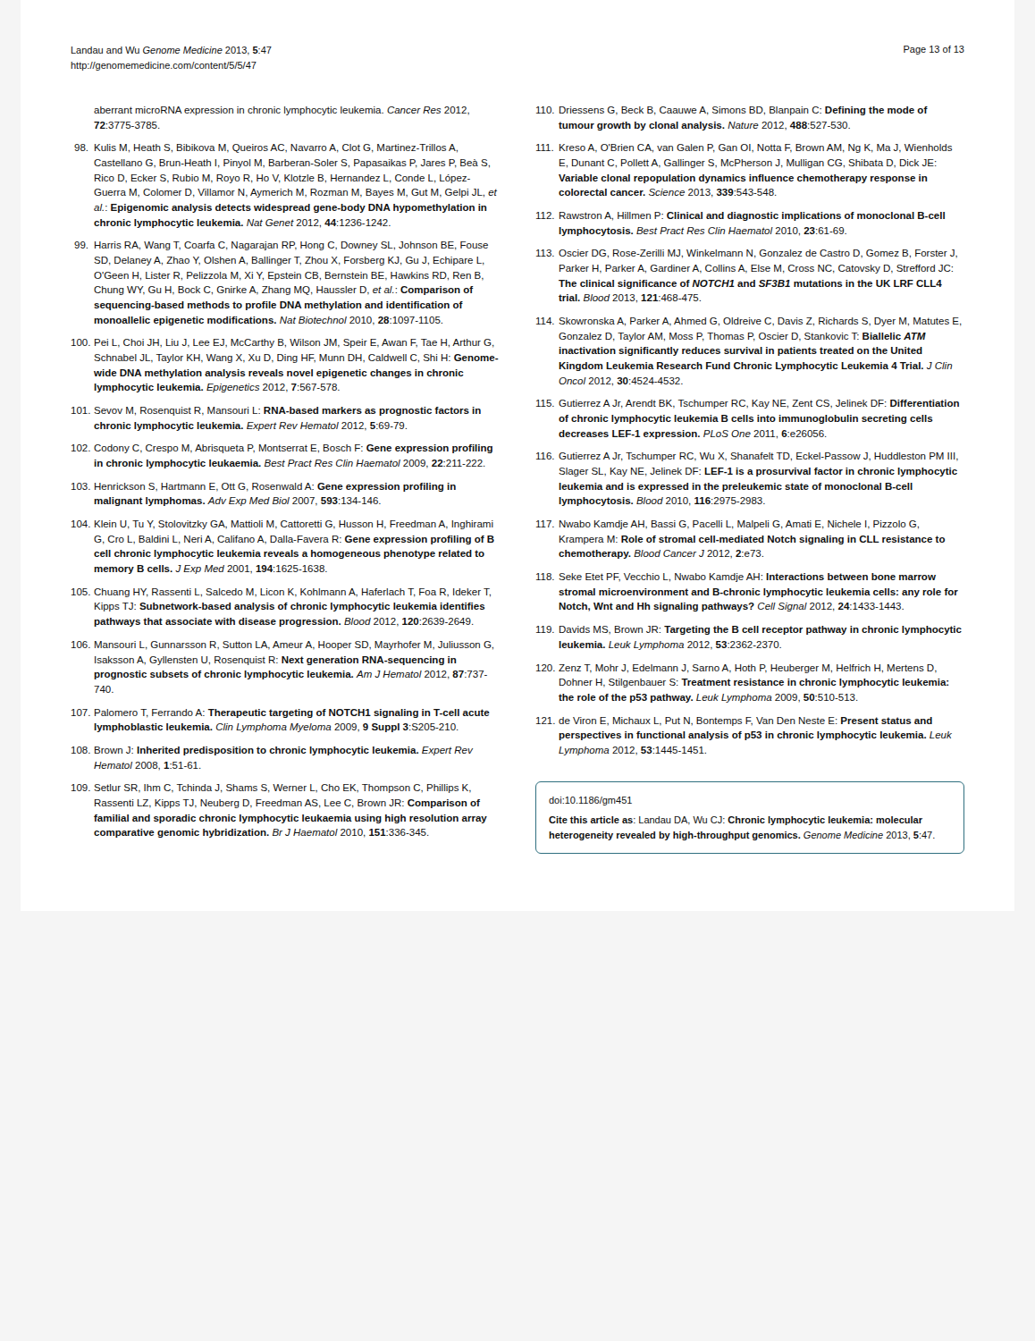Landau and Wu Genome Medicine 2013, 5:47
http://genomemedicine.com/content/5/5/47
Page 13 of 13
aberrant microRNA expression in chronic lymphocytic leukemia. Cancer Res 2012, 72:3775-3785.
98. Kulis M, Heath S, Bibikova M, Queiros AC, Navarro A, Clot G, Martinez-Trillos A, Castellano G, Brun-Heath I, Pinyol M, Barberan-Soler S, Papasaikas P, Jares P, Beà S, Rico D, Ecker S, Rubio M, Royo R, Ho V, Klotzle B, Hernandez L, Conde L, López-Guerra M, Colomer D, Villamor N, Aymerich M, Rozman M, Bayes M, Gut M, Gelpi JL, et al.: Epigenomic analysis detects widespread gene-body DNA hypomethylation in chronic lymphocytic leukemia. Nat Genet 2012, 44:1236-1242.
99. Harris RA, Wang T, Coarfa C, Nagarajan RP, Hong C, Downey SL, Johnson BE, Fouse SD, Delaney A, Zhao Y, Olshen A, Ballinger T, Zhou X, Forsberg KJ, Gu J, Echipare L, O'Geen H, Lister R, Pelizzola M, Xi Y, Epstein CB, Bernstein BE, Hawkins RD, Ren B, Chung WY, Gu H, Bock C, Gnirke A, Zhang MQ, Haussler D, et al.: Comparison of sequencing-based methods to profile DNA methylation and identification of monoallelic epigenetic modifications. Nat Biotechnol 2010, 28:1097-1105.
100. Pei L, Choi JH, Liu J, Lee EJ, McCarthy B, Wilson JM, Speir E, Awan F, Tae H, Arthur G, Schnabel JL, Taylor KH, Wang X, Xu D, Ding HF, Munn DH, Caldwell C, Shi H: Genome-wide DNA methylation analysis reveals novel epigenetic changes in chronic lymphocytic leukemia. Epigenetics 2012, 7:567-578.
101. Sevov M, Rosenquist R, Mansouri L: RNA-based markers as prognostic factors in chronic lymphocytic leukemia. Expert Rev Hematol 2012, 5:69-79.
102. Codony C, Crespo M, Abrisqueta P, Montserrat E, Bosch F: Gene expression profiling in chronic lymphocytic leukaemia. Best Pract Res Clin Haematol 2009, 22:211-222.
103. Henrickson S, Hartmann E, Ott G, Rosenwald A: Gene expression profiling in malignant lymphomas. Adv Exp Med Biol 2007, 593:134-146.
104. Klein U, Tu Y, Stolovitzky GA, Mattioli M, Cattoretti G, Husson H, Freedman A, Inghirami G, Cro L, Baldini L, Neri A, Califano A, Dalla-Favera R: Gene expression profiling of B cell chronic lymphocytic leukemia reveals a homogeneous phenotype related to memory B cells. J Exp Med 2001, 194:1625-1638.
105. Chuang HY, Rassenti L, Salcedo M, Licon K, Kohlmann A, Haferlach T, Foa R, Ideker T, Kipps TJ: Subnetwork-based analysis of chronic lymphocytic leukemia identifies pathways that associate with disease progression. Blood 2012, 120:2639-2649.
106. Mansouri L, Gunnarsson R, Sutton LA, Ameur A, Hooper SD, Mayrhofer M, Juliusson G, Isaksson A, Gyllensten U, Rosenquist R: Next generation RNA-sequencing in prognostic subsets of chronic lymphocytic leukemia. Am J Hematol 2012, 87:737-740.
107. Palomero T, Ferrando A: Therapeutic targeting of NOTCH1 signaling in T-cell acute lymphoblastic leukemia. Clin Lymphoma Myeloma 2009, 9 Suppl 3:S205-210.
108. Brown J: Inherited predisposition to chronic lymphocytic leukemia. Expert Rev Hematol 2008, 1:51-61.
109. Setlur SR, Ihm C, Tchinda J, Shams S, Werner L, Cho EK, Thompson C, Phillips K, Rassenti LZ, Kipps TJ, Neuberg D, Freedman AS, Lee C, Brown JR: Comparison of familial and sporadic chronic lymphocytic leukaemia using high resolution array comparative genomic hybridization. Br J Haematol 2010, 151:336-345.
110. Driessens G, Beck B, Caauwe A, Simons BD, Blanpain C: Defining the mode of tumour growth by clonal analysis. Nature 2012, 488:527-530.
111. Kreso A, O'Brien CA, van Galen P, Gan OI, Notta F, Brown AM, Ng K, Ma J, Wienholds E, Dunant C, Pollett A, Gallinger S, McPherson J, Mulligan CG, Shibata D, Dick JE: Variable clonal repopulation dynamics influence chemotherapy response in colorectal cancer. Science 2013, 339:543-548.
112. Rawstron A, Hillmen P: Clinical and diagnostic implications of monoclonal B-cell lymphocytosis. Best Pract Res Clin Haematol 2010, 23:61-69.
113. Oscier DG, Rose-Zerilli MJ, Winkelmann N, Gonzalez de Castro D, Gomez B, Forster J, Parker H, Parker A, Gardiner A, Collins A, Else M, Cross NC, Catovsky D, Strefford JC: The clinical significance of NOTCH1 and SF3B1 mutations in the UK LRF CLL4 trial. Blood 2013, 121:468-475.
114. Skowronska A, Parker A, Ahmed G, Oldreive C, Davis Z, Richards S, Dyer M, Matutes E, Gonzalez D, Taylor AM, Moss P, Thomas P, Oscier D, Stankovic T: Biallelic ATM inactivation significantly reduces survival in patients treated on the United Kingdom Leukemia Research Fund Chronic Lymphocytic Leukemia 4 Trial. J Clin Oncol 2012, 30:4524-4532.
115. Gutierrez A Jr, Arendt BK, Tschumper RC, Kay NE, Zent CS, Jelinek DF: Differentiation of chronic lymphocytic leukemia B cells into immunoglobulin secreting cells decreases LEF-1 expression. PLoS One 2011, 6:e26056.
116. Gutierrez A Jr, Tschumper RC, Wu X, Shanafelt TD, Eckel-Passow J, Huddleston PM III, Slager SL, Kay NE, Jelinek DF: LEF-1 is a prosurvival factor in chronic lymphocytic leukemia and is expressed in the preleukemic state of monoclonal B-cell lymphocytosis. Blood 2010, 116:2975-2983.
117. Nwabo Kamdje AH, Bassi G, Pacelli L, Malpeli G, Amati E, Nichele I, Pizzolo G, Krampera M: Role of stromal cell-mediated Notch signaling in CLL resistance to chemotherapy. Blood Cancer J 2012, 2:e73.
118. Seke Etet PF, Vecchio L, Nwabo Kamdje AH: Interactions between bone marrow stromal microenvironment and B-chronic lymphocytic leukemia cells: any role for Notch, Wnt and Hh signaling pathways? Cell Signal 2012, 24:1433-1443.
119. Davids MS, Brown JR: Targeting the B cell receptor pathway in chronic lymphocytic leukemia. Leuk Lymphoma 2012, 53:2362-2370.
120. Zenz T, Mohr J, Edelmann J, Sarno A, Hoth P, Heuberger M, Helfrich H, Mertens D, Dohner H, Stilgenbauer S: Treatment resistance in chronic lymphocytic leukemia: the role of the p53 pathway. Leuk Lymphoma 2009, 50:510-513.
121. de Viron E, Michaux L, Put N, Bontemps F, Van Den Neste E: Present status and perspectives in functional analysis of p53 in chronic lymphocytic leukemia. Leuk Lymphoma 2012, 53:1445-1451.
doi:10.1186/gm451
Cite this article as: Landau DA, Wu CJ: Chronic lymphocytic leukemia: molecular heterogeneity revealed by high-throughput genomics. Genome Medicine 2013, 5:47.